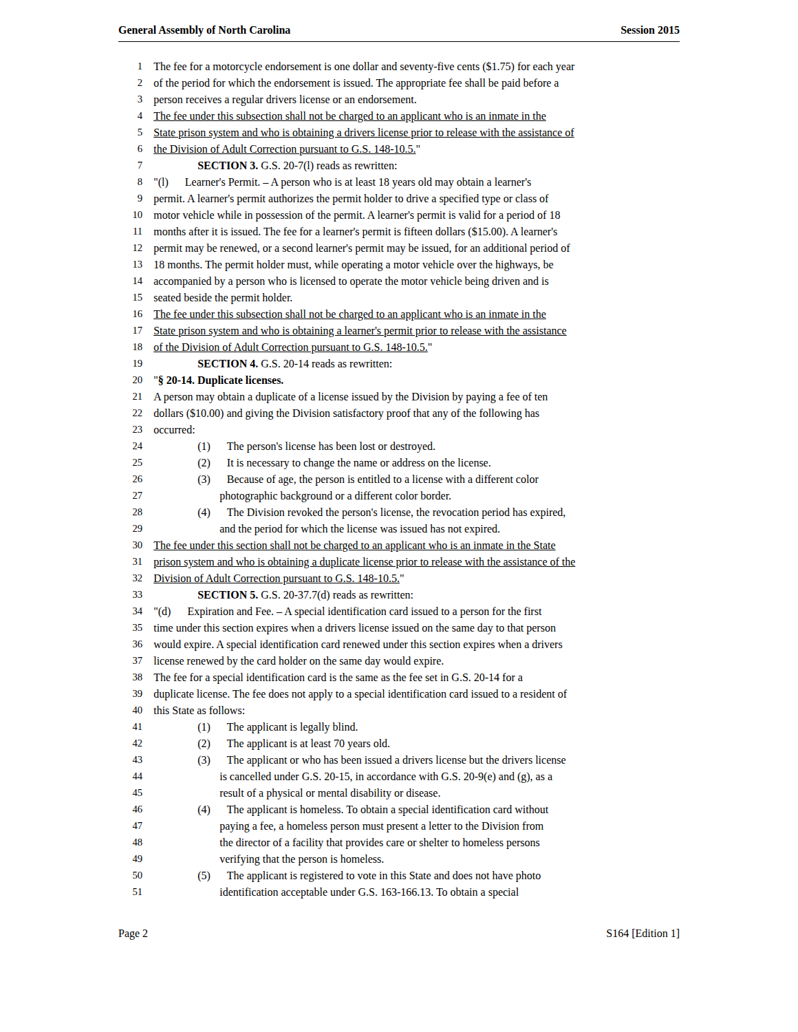General Assembly of North Carolina
Session 2015
The fee for a motorcycle endorsement is one dollar and seventy-five cents ($1.75) for each year
of the period for which the endorsement is issued. The appropriate fee shall be paid before a
person receives a regular drivers license or an endorsement.
The fee under this subsection shall not be charged to an applicant who is an inmate in the
State prison system and who is obtaining a drivers license prior to release with the assistance of
the Division of Adult Correction pursuant to G.S. 148-10.5."
SECTION 3. G.S. 20-7(l) reads as rewritten:
"(l) Learner's Permit. – A person who is at least 18 years old may obtain a learner's
permit. A learner's permit authorizes the permit holder to drive a specified type or class of
motor vehicle while in possession of the permit. A learner's permit is valid for a period of 18
months after it is issued. The fee for a learner's permit is fifteen dollars ($15.00). A learner's
permit may be renewed, or a second learner's permit may be issued, for an additional period of
18 months. The permit holder must, while operating a motor vehicle over the highways, be
accompanied by a person who is licensed to operate the motor vehicle being driven and is
seated beside the permit holder.
The fee under this subsection shall not be charged to an applicant who is an inmate in the
State prison system and who is obtaining a learner's permit prior to release with the assistance
of the Division of Adult Correction pursuant to G.S. 148-10.5."
SECTION 4. G.S. 20-14 reads as rewritten:
"§ 20-14. Duplicate licenses.
A person may obtain a duplicate of a license issued by the Division by paying a fee of ten
dollars ($10.00) and giving the Division satisfactory proof that any of the following has
occurred:
(1) The person's license has been lost or destroyed.
(2) It is necessary to change the name or address on the license.
(3) Because of age, the person is entitled to a license with a different color
photographic background or a different color border.
(4) The Division revoked the person's license, the revocation period has expired,
and the period for which the license was issued has not expired.
The fee under this section shall not be charged to an applicant who is an inmate in the State
prison system and who is obtaining a duplicate license prior to release with the assistance of the
Division of Adult Correction pursuant to G.S. 148-10.5."
SECTION 5. G.S. 20-37.7(d) reads as rewritten:
"(d) Expiration and Fee. – A special identification card issued to a person for the first
time under this section expires when a drivers license issued on the same day to that person
would expire. A special identification card renewed under this section expires when a drivers
license renewed by the card holder on the same day would expire.
The fee for a special identification card is the same as the fee set in G.S. 20-14 for a
duplicate license. The fee does not apply to a special identification card issued to a resident of
this State as follows:
(1) The applicant is legally blind.
(2) The applicant is at least 70 years old.
(3) The applicant or who has been issued a drivers license but the drivers license
is cancelled under G.S. 20-15, in accordance with G.S. 20-9(e) and (g), as a
result of a physical or mental disability or disease.
(4) The applicant is homeless. To obtain a special identification card without
paying a fee, a homeless person must present a letter to the Division from
the director of a facility that provides care or shelter to homeless persons
verifying that the person is homeless.
(5) The applicant is registered to vote in this State and does not have photo
identification acceptable under G.S. 163-166.13. To obtain a special
Page 2
S164 [Edition 1]